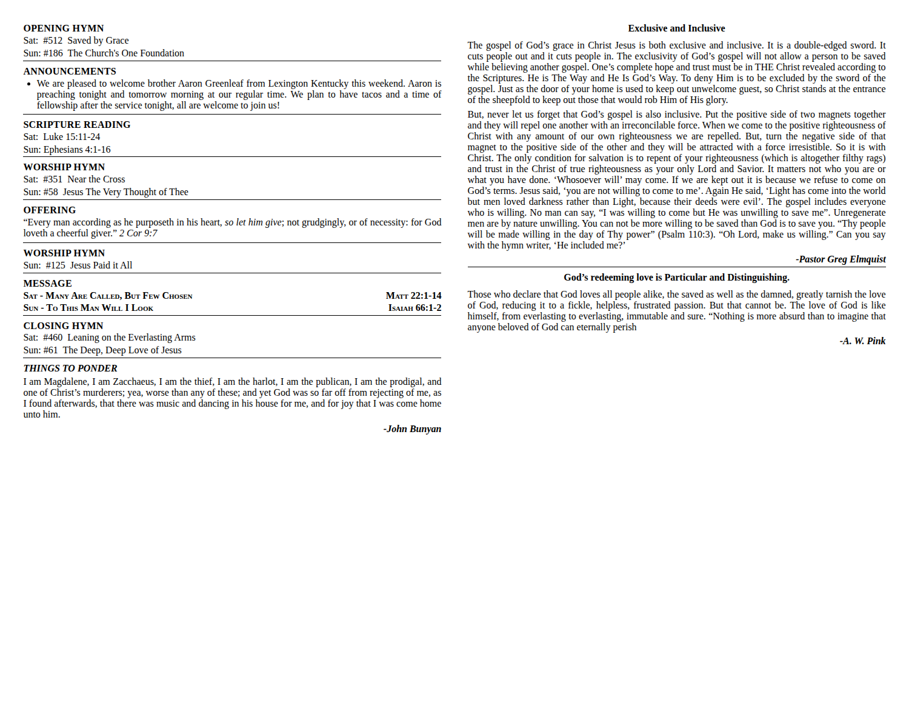OPENING HYMN
Sat: #512 Saved by Grace
Sun: #186 The Church's One Foundation
ANNOUNCEMENTS
We are pleased to welcome brother Aaron Greenleaf from Lexington Kentucky this weekend. Aaron is preaching tonight and tomorrow morning at our regular time. We plan to have tacos and a time of fellowship after the service tonight, all are welcome to join us!
SCRIPTURE READING
Sat: Luke 15:11-24
Sun: Ephesians 4:1-16
WORSHIP HYMN
Sat: #351 Near the Cross
Sun: #58 Jesus The Very Thought of Thee
OFFERING
“Every man according as he purposeth in his heart, so let him give; not grudgingly, or of necessity: for God loveth a cheerful giver.” 2 Cor 9:7
WORSHIP HYMN
Sun: #125 Jesus Paid it All
MESSAGE
Sat - Many Are Called, But Few Chosen Matt 22:1-14
Sun - To This Man Will I Look Isaiah 66:1-2
CLOSING HYMN
Sat: #460 Leaning on the Everlasting Arms
Sun: #61 The Deep, Deep Love of Jesus
THINGS TO PONDER
I am Magdalene, I am Zacchaeus, I am the thief, I am the harlot, I am the publican, I am the prodigal, and one of Christ’s murderers; yea, worse than any of these; and yet God was so far off from rejecting of me, as I found afterwards, that there was music and dancing in his house for me, and for joy that I was come home unto him.
-John Bunyan
Exclusive and Inclusive
The gospel of God’s grace in Christ Jesus is both exclusive and inclusive. It is a double-edged sword. It cuts people out and it cuts people in. The exclusivity of God’s gospel will not allow a person to be saved while believing another gospel. One’s complete hope and trust must be in THE Christ revealed according to the Scriptures. He is The Way and He Is God’s Way. To deny Him is to be excluded by the sword of the gospel. Just as the door of your home is used to keep out unwelcome guest, so Christ stands at the entrance of the sheepfold to keep out those that would rob Him of His glory.
But, never let us forget that God’s gospel is also inclusive. Put the positive side of two magnets together and they will repel one another with an irreconcilable force. When we come to the positive righteousness of Christ with any amount of our own righteousness we are repelled. But, turn the negative side of that magnet to the positive side of the other and they will be attracted with a force irresistible. So it is with Christ. The only condition for salvation is to repent of your righteousness (which is altogether filthy rags) and trust in the Christ of true righteousness as your only Lord and Savior. It matters not who you are or what you have done. ‘Whosoever will’ may come. If we are kept out it is because we refuse to come on God’s terms. Jesus said, ‘you are not willing to come to me’. Again He said, ‘Light has come into the world but men loved darkness rather than Light, because their deeds were evil’. The gospel includes everyone who is willing. No man can say, “I was willing to come but He was unwilling to save me”. Unregenerate men are by nature unwilling. You can not be more willing to be saved than God is to save you. “Thy people will be made willing in the day of Thy power” (Psalm 110:3). “Oh Lord, make us willing.” Can you say with the hymn writer, ‘He included me?’
-Pastor Greg Elmquist
God’s redeeming love is Particular and Distinguishing.
Those who declare that God loves all people alike, the saved as well as the damned, greatly tarnish the love of God, reducing it to a fickle, helpless, frustrated passion. But that cannot be. The love of God is like himself, from everlasting to everlasting, immutable and sure. “Nothing is more absurd than to imagine that anyone beloved of God can eternally perish
-A. W. Pink